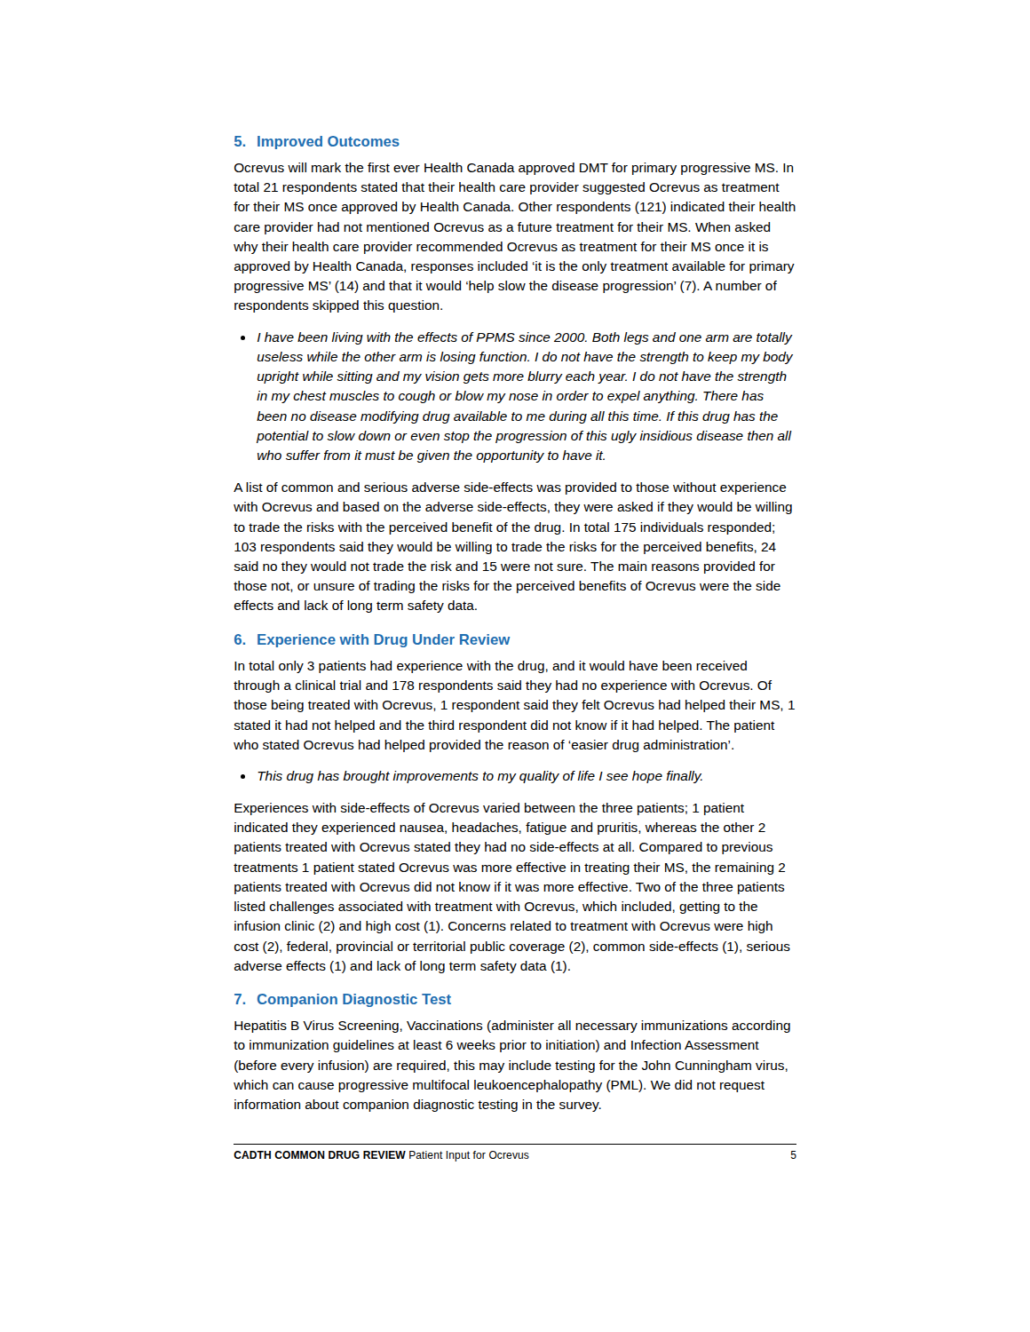5. Improved Outcomes
Ocrevus will mark the first ever Health Canada approved DMT for primary progressive MS. In total 21 respondents stated that their health care provider suggested Ocrevus as treatment for their MS once approved by Health Canada. Other respondents (121) indicated their health care provider had not mentioned Ocrevus as a future treatment for their MS. When asked why their health care provider recommended Ocrevus as treatment for their MS once it is approved by Health Canada, responses included ‘it is the only treatment available for primary progressive MS’ (14) and that it would ‘help slow the disease progression’ (7). A number of respondents skipped this question.
I have been living with the effects of PPMS since 2000. Both legs and one arm are totally useless while the other arm is losing function. I do not have the strength to keep my body upright while sitting and my vision gets more blurry each year. I do not have the strength in my chest muscles to cough or blow my nose in order to expel anything. There has been no disease modifying drug available to me during all this time. If this drug has the potential to slow down or even stop the progression of this ugly insidious disease then all who suffer from it must be given the opportunity to have it.
A list of common and serious adverse side-effects was provided to those without experience with Ocrevus and based on the adverse side-effects, they were asked if they would be willing to trade the risks with the perceived benefit of the drug. In total 175 individuals responded; 103 respondents said they would be willing to trade the risks for the perceived benefits, 24 said no they would not trade the risk and 15 were not sure. The main reasons provided for those not, or unsure of trading the risks for the perceived benefits of Ocrevus were the side effects and lack of long term safety data.
6. Experience with Drug Under Review
In total only 3 patients had experience with the drug, and it would have been received through a clinical trial and 178 respondents said they had no experience with Ocrevus. Of those being treated with Ocrevus, 1 respondent said they felt Ocrevus had helped their MS, 1 stated it had not helped and the third respondent did not know if it had helped. The patient who stated Ocrevus had helped provided the reason of ‘easier drug administration’.
This drug has brought improvements to my quality of life I see hope finally.
Experiences with side-effects of Ocrevus varied between the three patients; 1 patient indicated they experienced nausea, headaches, fatigue and pruritis, whereas the other 2 patients treated with Ocrevus stated they had no side-effects at all. Compared to previous treatments 1 patient stated Ocrevus was more effective in treating their MS, the remaining 2 patients treated with Ocrevus did not know if it was more effective. Two of the three patients listed challenges associated with treatment with Ocrevus, which included, getting to the infusion clinic (2) and high cost (1). Concerns related to treatment with Ocrevus were high cost (2), federal, provincial or territorial public coverage (2), common side-effects (1), serious adverse effects (1) and lack of long term safety data (1).
7. Companion Diagnostic Test
Hepatitis B Virus Screening, Vaccinations (administer all necessary immunizations according to immunization guidelines at least 6 weeks prior to initiation) and Infection Assessment (before every infusion) are required, this may include testing for the John Cunningham virus, which can cause progressive multifocal leukoencephalopathy (PML). We did not request information about companion diagnostic testing in the survey.
CADTH COMMON DRUG REVIEW Patient Input for Ocrevus
5